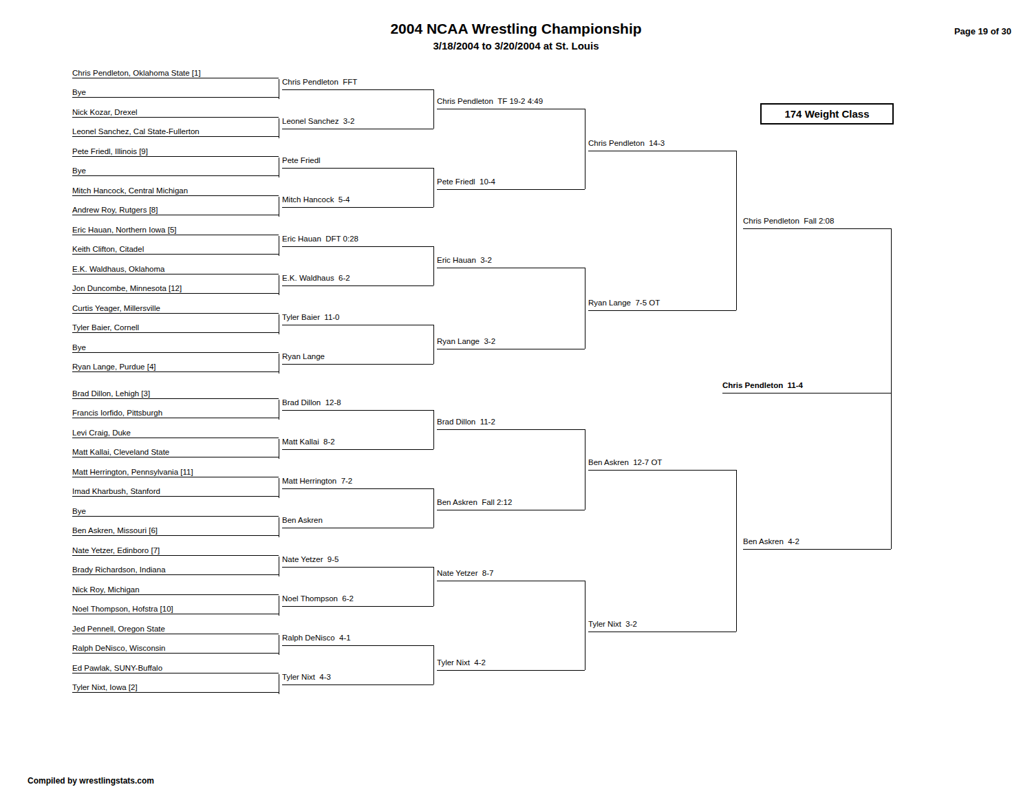Page 19 of 30
2004 NCAA Wrestling Championship
3/18/2004 to 3/20/2004 at St. Louis
174 Weight Class
Chris Pendleton, Oklahoma State [1]
Bye
Nick Kozar, Drexel
Leonel Sanchez, Cal State-Fullerton
Pete Friedl, Illinois [9]
Bye
Mitch Hancock, Central Michigan
Andrew Roy, Rutgers [8]
Eric Hauan, Northern Iowa [5]
Keith Clifton, Citadel
E.K. Waldhaus, Oklahoma
Jon Duncombe, Minnesota [12]
Curtis Yeager, Millersville
Tyler Baier, Cornell
Bye
Ryan Lange, Purdue [4]
Brad Dillon, Lehigh [3]
Francis Iorfido, Pittsburgh
Levi Craig, Duke
Matt Kallai, Cleveland State
Matt Herrington, Pennsylvania [11]
Imad Kharbush, Stanford
Bye
Ben Askren, Missouri [6]
Nate Yetzer, Edinboro [7]
Brady Richardson, Indiana
Nick Roy, Michigan
Noel Thompson, Hofstra [10]
Jed Pennell, Oregon State
Ralph DeNisco, Wisconsin
Ed Pawlak, SUNY-Buffalo
Tyler Nixt, Iowa [2]
Chris Pendleton FFT
Leonel Sanchez 3-2
Pete Friedl
Mitch Hancock 5-4
Eric Hauan DFT 0:28
E.K. Waldhaus 6-2
Tyler Baier 11-0
Ryan Lange
Brad Dillon 12-8
Matt Kallai 8-2
Matt Herrington 7-2
Ben Askren
Nate Yetzer 9-5
Noel Thompson 6-2
Ralph DeNisco 4-1
Tyler Nixt 4-3
Chris Pendleton TF 19-2 4:49
Pete Friedl 10-4
Eric Hauan 3-2
Ryan Lange 3-2
Brad Dillon 11-2
Ben Askren Fall 2:12
Nate Yetzer 8-7
Tyler Nixt 4-2
Chris Pendleton 14-3
Ryan Lange 7-5 OT
Ben Askren 12-7 OT
Tyler Nixt 3-2
Chris Pendleton Fall 2:08
Ben Askren 4-2
Chris Pendleton 11-4
Compiled by wrestlingstats.com